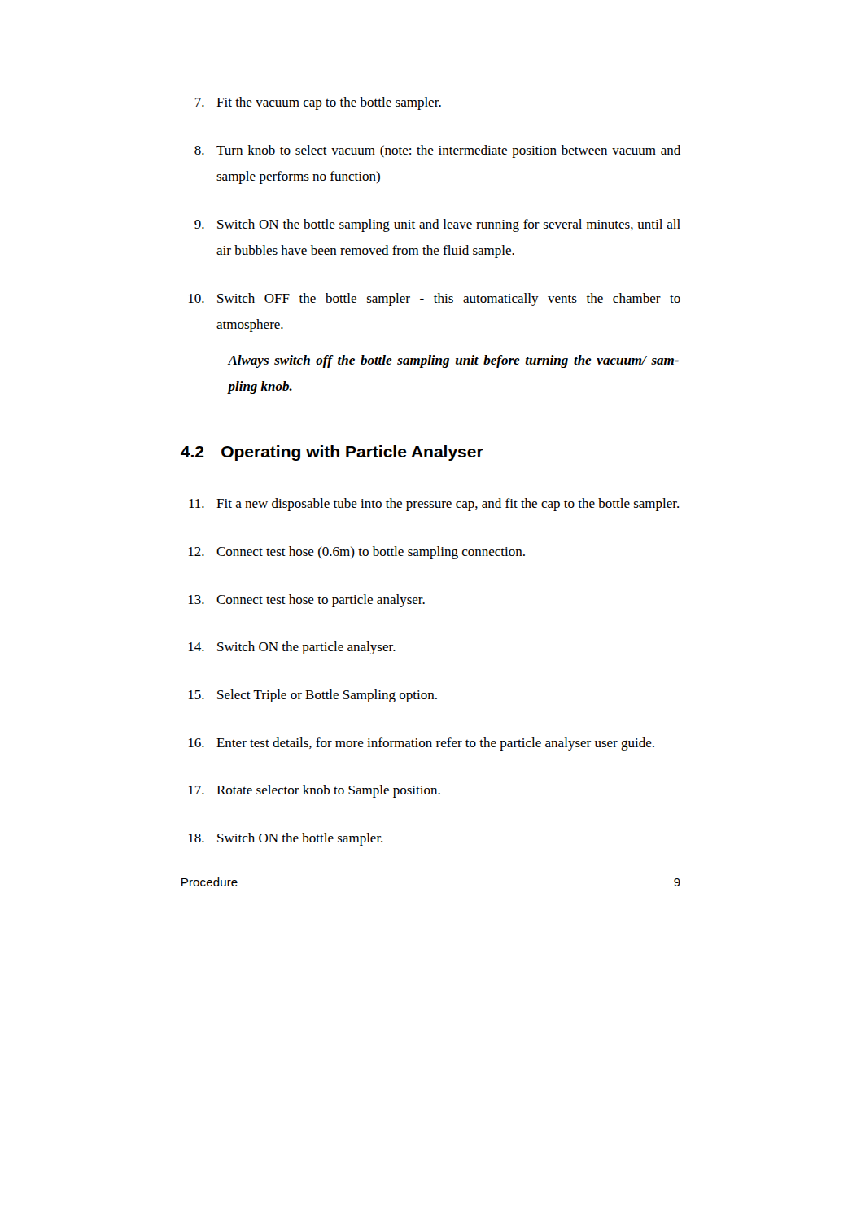7. Fit the vacuum cap to the bottle sampler.
8. Turn knob to select vacuum (note: the intermediate position between vacuum and sample performs no function)
9. Switch ON the bottle sampling unit and leave running for several minutes, until all air bubbles have been removed from the fluid sample.
10. Switch OFF the bottle sampler - this automatically vents the chamber to atmosphere.
Always switch off the bottle sampling unit before turning the vacuum/ sampling knob.
4.2 Operating with Particle Analyser
11. Fit a new disposable tube into the pressure cap, and fit the cap to the bottle sampler.
12. Connect test hose (0.6m) to bottle sampling connection.
13. Connect test hose to particle analyser.
14. Switch ON the particle analyser.
15. Select Triple or Bottle Sampling option.
16. Enter test details, for more information refer to the particle analyser user guide.
17. Rotate selector knob to Sample position.
18. Switch ON the bottle sampler.
Procedure 9